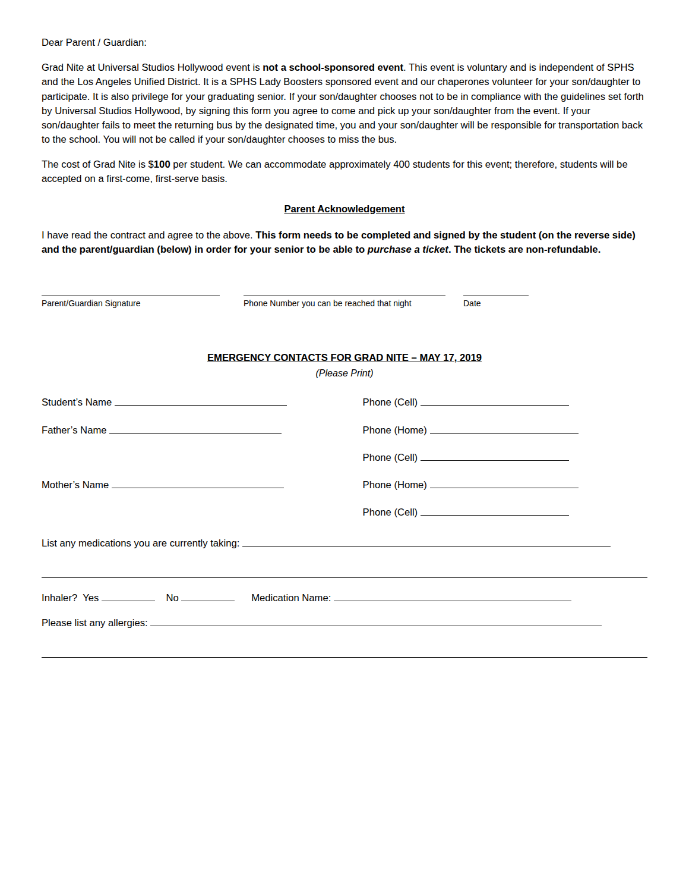Dear Parent / Guardian:
Grad Nite at Universal Studios Hollywood event is not a school-sponsored event. This event is voluntary and is independent of SPHS and the Los Angeles Unified District. It is a SPHS Lady Boosters sponsored event and our chaperones volunteer for your son/daughter to participate. It is also privilege for your graduating senior. If your son/daughter chooses not to be in compliance with the guidelines set forth by Universal Studios Hollywood, by signing this form you agree to come and pick up your son/daughter from the event. If your son/daughter fails to meet the returning bus by the designated time, you and your son/daughter will be responsible for transportation back to the school. You will not be called if your son/daughter chooses to miss the bus.
The cost of Grad Nite is $100 per student. We can accommodate approximately 400 students for this event; therefore, students will be accepted on a first-come, first-serve basis.
Parent Acknowledgement
I have read the contract and agree to the above. This form needs to be completed and signed by the student (on the reverse side) and the parent/guardian (below) in order for your senior to be able to purchase a ticket. The tickets are non-refundable.
Parent/Guardian Signature
Phone Number you can be reached that night
Date
EMERGENCY CONTACTS FOR GRAD NITE – MAY 17, 2019
(Please Print)
| Student’s Name | Phone (Cell) |
| Father’s Name | Phone (Home) |
| | Phone (Cell) |
| Mother’s Name | Phone (Home) |
| | Phone (Cell) |
List any medications you are currently taking:
Inhaler? Yes No Medication Name:
Please list any allergies: